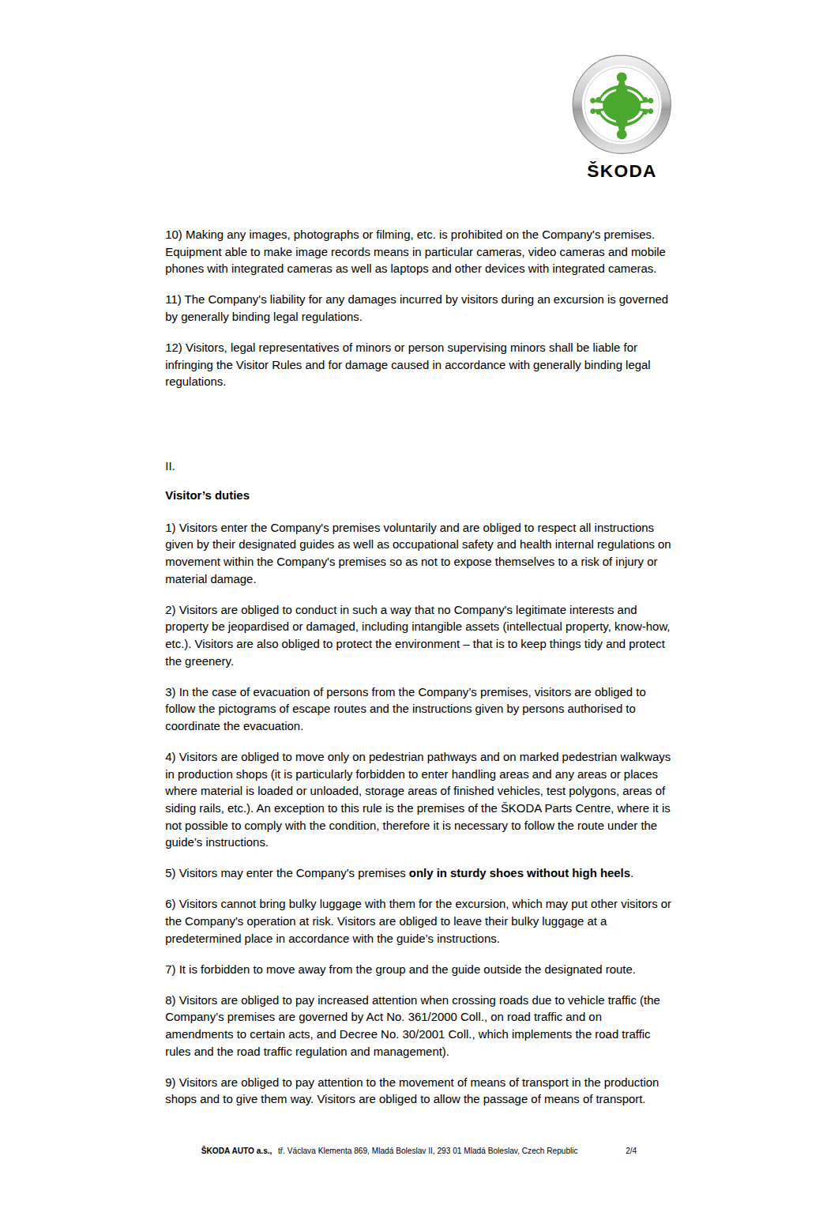ŠKODA
10) Making any images, photographs or filming, etc. is prohibited on the Company's premises. Equipment able to make image records means in particular cameras, video cameras and mobile phones with integrated cameras as well as laptops and other devices with integrated cameras.
11) The Company's liability for any damages incurred by visitors during an excursion is governed by generally binding legal regulations.
12) Visitors, legal representatives of minors or person supervising minors shall be liable for infringing the Visitor Rules and for damage caused in accordance with generally binding legal regulations.
II.
Visitor’s duties
1) Visitors enter the Company's premises voluntarily and are obliged to respect all instructions given by their designated guides as well as occupational safety and health internal regulations on movement within the Company's premises so as not to expose themselves to a risk of injury or material damage.
2) Visitors are obliged to conduct in such a way that no Company's legitimate interests and property be jeopardised or damaged, including intangible assets (intellectual property, know-how, etc.). Visitors are also obliged to protect the environment – that is to keep things tidy and protect the greenery.
3) In the case of evacuation of persons from the Company’s premises, visitors are obliged to follow the pictograms of escape routes and the instructions given by persons authorised to coordinate the evacuation.
4) Visitors are obliged to move only on pedestrian pathways and on marked pedestrian walkways in production shops (it is particularly forbidden to enter handling areas and any areas or places where material is loaded or unloaded, storage areas of finished vehicles, test polygons, areas of siding rails, etc.). An exception to this rule is the premises of the ŠKODA Parts Centre, where it is not possible to comply with the condition, therefore it is necessary to follow the route under the guide’s instructions.
5) Visitors may enter the Company's premises only in sturdy shoes without high heels.
6) Visitors cannot bring bulky luggage with them for the excursion, which may put other visitors or the Company's operation at risk. Visitors are obliged to leave their bulky luggage at a predetermined place in accordance with the guide’s instructions.
7) It is forbidden to move away from the group and the guide outside the designated route.
8) Visitors are obliged to pay increased attention when crossing roads due to vehicle traffic (the Company’s premises are governed by Act No. 361/2000 Coll., on road traffic and on amendments to certain acts, and Decree No. 30/2001 Coll., which implements the road traffic rules and the road traffic regulation and management).
9) Visitors are obliged to pay attention to the movement of means of transport in the production shops and to give them way. Visitors are obliged to allow the passage of means of transport.
ŠKODA AUTO a.s., tř. Václava Klementa 869, Mladá Boleslav II, 293 01 Mladá Boleslav, Czech Republic 2/4